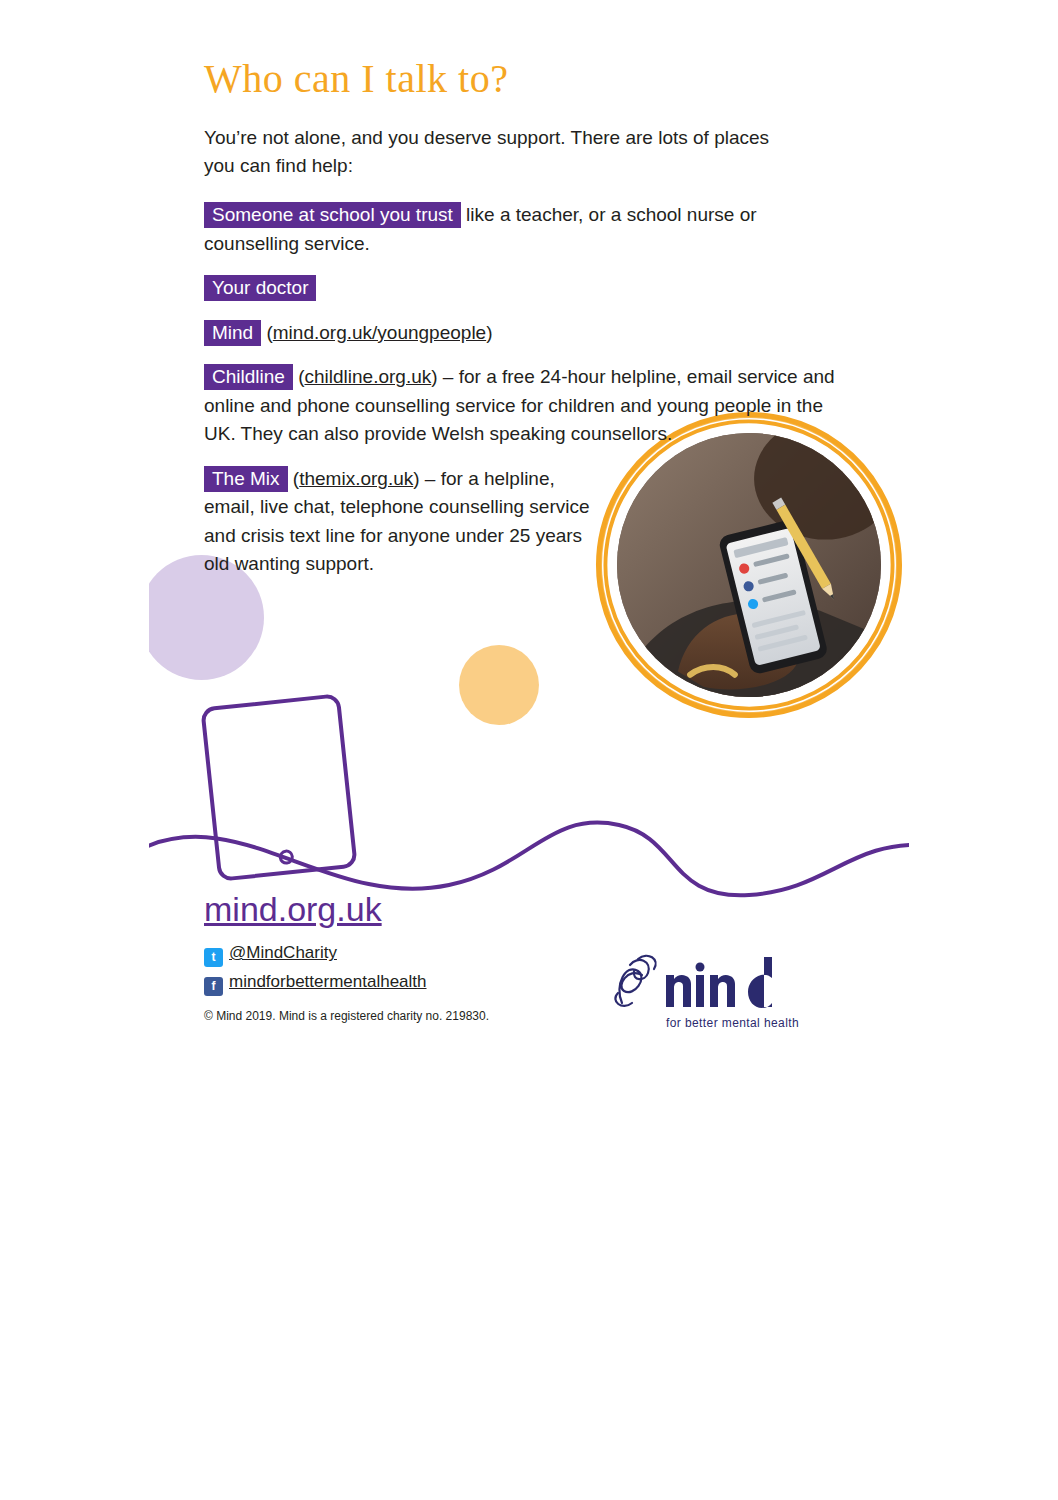Who can I talk to?
You’re not alone, and you deserve support. There are lots of places you can find help:
Someone at school you trust like a teacher, or a school nurse or counselling service.
Your doctor
Mind (mind.org.uk/youngpeople)
Childline (childline.org.uk) – for a free 24-hour helpline, email service and online and phone counselling service for children and young people in the UK. They can also provide Welsh speaking counsellors.
The Mix (themix.org.uk) – for a helpline, email, live chat, telephone counselling service and crisis text line for anyone under 25 years old wanting support.
mind.org.uk
t@MindCharity
fmindforbettermentalhealth
© Mind 2019. Mind is a registered charity no. 219830.
for better mental health